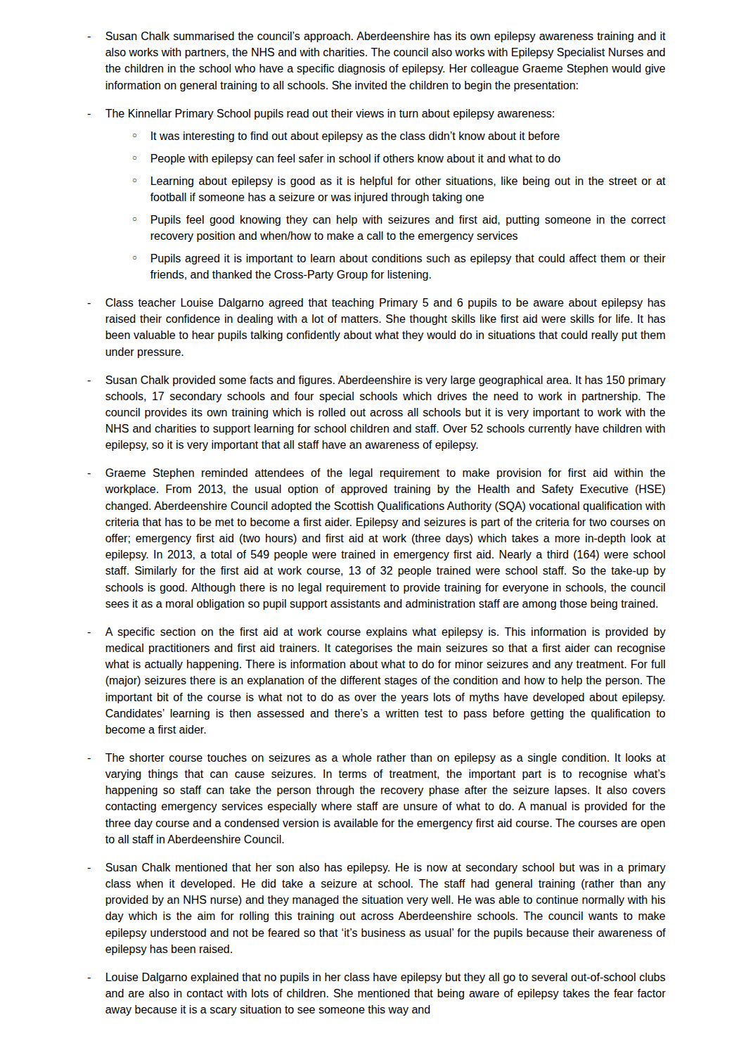Susan Chalk summarised the council’s approach. Aberdeenshire has its own epilepsy awareness training and it also works with partners, the NHS and with charities. The council also works with Epilepsy Specialist Nurses and the children in the school who have a specific diagnosis of epilepsy. Her colleague Graeme Stephen would give information on general training to all schools. She invited the children to begin the presentation:
The Kinnellar Primary School pupils read out their views in turn about epilepsy awareness:
It was interesting to find out about epilepsy as the class didn’t know about it before
People with epilepsy can feel safer in school if others know about it and what to do
Learning about epilepsy is good as it is helpful for other situations, like being out in the street or at football if someone has a seizure or was injured through taking one
Pupils feel good knowing they can help with seizures and first aid, putting someone in the correct recovery position and when/how to make a call to the emergency services
Pupils agreed it is important to learn about conditions such as epilepsy that could affect them or their friends, and thanked the Cross-Party Group for listening.
Class teacher Louise Dalgarno agreed that teaching Primary 5 and 6 pupils to be aware about epilepsy has raised their confidence in dealing with a lot of matters. She thought skills like first aid were skills for life. It has been valuable to hear pupils talking confidently about what they would do in situations that could really put them under pressure.
Susan Chalk provided some facts and figures. Aberdeenshire is very large geographical area. It has 150 primary schools, 17 secondary schools and four special schools which drives the need to work in partnership. The council provides its own training which is rolled out across all schools but it is very important to work with the NHS and charities to support learning for school children and staff. Over 52 schools currently have children with epilepsy, so it is very important that all staff have an awareness of epilepsy.
Graeme Stephen reminded attendees of the legal requirement to make provision for first aid within the workplace. From 2013, the usual option of approved training by the Health and Safety Executive (HSE) changed. Aberdeenshire Council adopted the Scottish Qualifications Authority (SQA) vocational qualification with criteria that has to be met to become a first aider. Epilepsy and seizures is part of the criteria for two courses on offer; emergency first aid (two hours) and first aid at work (three days) which takes a more in-depth look at epilepsy. In 2013, a total of 549 people were trained in emergency first aid. Nearly a third (164) were school staff. Similarly for the first aid at work course, 13 of 32 people trained were school staff. So the take-up by schools is good. Although there is no legal requirement to provide training for everyone in schools, the council sees it as a moral obligation so pupil support assistants and administration staff are among those being trained.
A specific section on the first aid at work course explains what epilepsy is. This information is provided by medical practitioners and first aid trainers. It categorises the main seizures so that a first aider can recognise what is actually happening. There is information about what to do for minor seizures and any treatment. For full (major) seizures there is an explanation of the different stages of the condition and how to help the person. The important bit of the course is what not to do as over the years lots of myths have developed about epilepsy. Candidates’ learning is then assessed and there’s a written test to pass before getting the qualification to become a first aider.
The shorter course touches on seizures as a whole rather than on epilepsy as a single condition. It looks at varying things that can cause seizures. In terms of treatment, the important part is to recognise what’s happening so staff can take the person through the recovery phase after the seizure lapses. It also covers contacting emergency services especially where staff are unsure of what to do. A manual is provided for the three day course and a condensed version is available for the emergency first aid course. The courses are open to all staff in Aberdeenshire Council.
Susan Chalk mentioned that her son also has epilepsy. He is now at secondary school but was in a primary class when it developed. He did take a seizure at school. The staff had general training (rather than any provided by an NHS nurse) and they managed the situation very well. He was able to continue normally with his day which is the aim for rolling this training out across Aberdeenshire schools. The council wants to make epilepsy understood and not be feared so that ‘it’s business as usual’ for the pupils because their awareness of epilepsy has been raised.
Louise Dalgarno explained that no pupils in her class have epilepsy but they all go to several out-of-school clubs and are also in contact with lots of children. She mentioned that being aware of epilepsy takes the fear factor away because it is a scary situation to see someone this way and